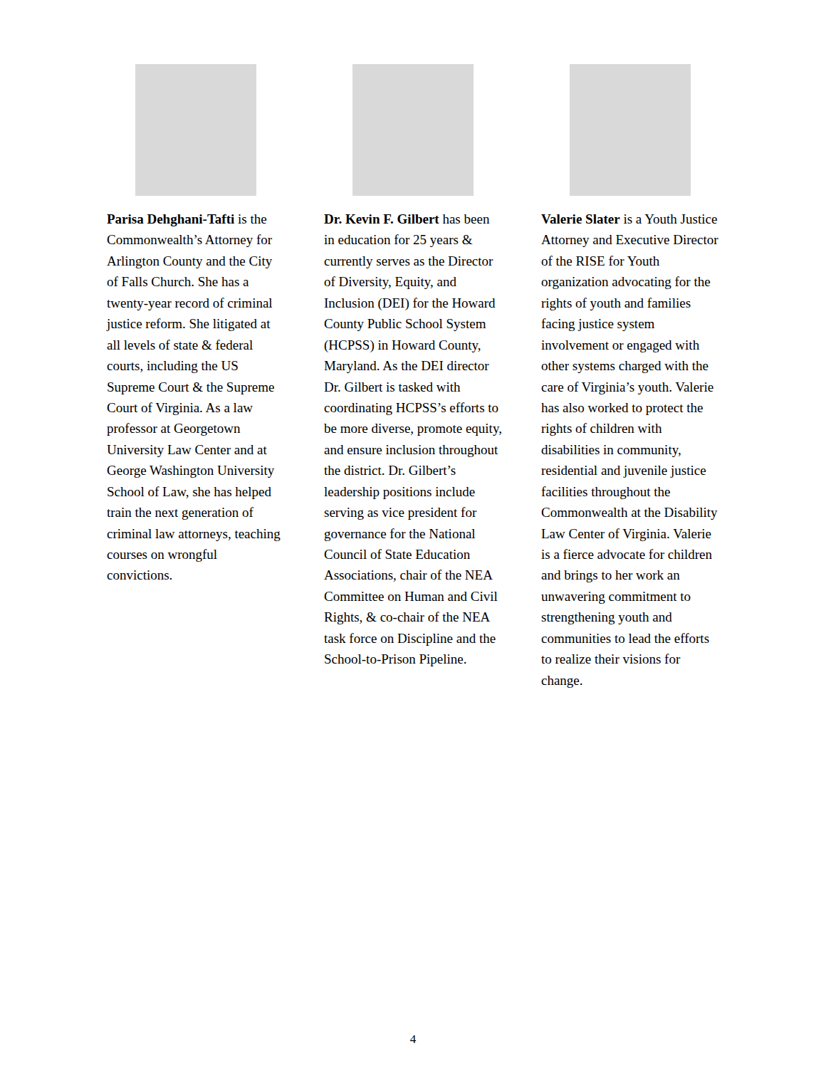Parisa Dehghani-Tafti is the Commonwealth’s Attorney for Arlington County and the City of Falls Church. She has a twenty-year record of criminal justice reform. She litigated at all levels of state & federal courts, including the US Supreme Court & the Supreme Court of Virginia. As a law professor at Georgetown University Law Center and at George Washington University School of Law, she has helped train the next generation of criminal law attorneys, teaching courses on wrongful convictions.
Dr. Kevin F. Gilbert has been in education for 25 years & currently serves as the Director of Diversity, Equity, and Inclusion (DEI) for the Howard County Public School System (HCPSS) in Howard County, Maryland. As the DEI director Dr. Gilbert is tasked with coordinating HCPSS’s efforts to be more diverse, promote equity, and ensure inclusion throughout the district. Dr. Gilbert’s leadership positions include serving as vice president for governance for the National Council of State Education Associations, chair of the NEA Committee on Human and Civil Rights, & co-chair of the NEA task force on Discipline and the School-to-Prison Pipeline.
Valerie Slater is a Youth Justice Attorney and Executive Director of the RISE for Youth organization advocating for the rights of youth and families facing justice system involvement or engaged with other systems charged with the care of Virginia’s youth. Valerie has also worked to protect the rights of children with disabilities in community, residential and juvenile justice facilities throughout the Commonwealth at the Disability Law Center of Virginia. Valerie is a fierce advocate for children and brings to her work an unwavering commitment to strengthening youth and communities to lead the efforts to realize their visions for change.
4